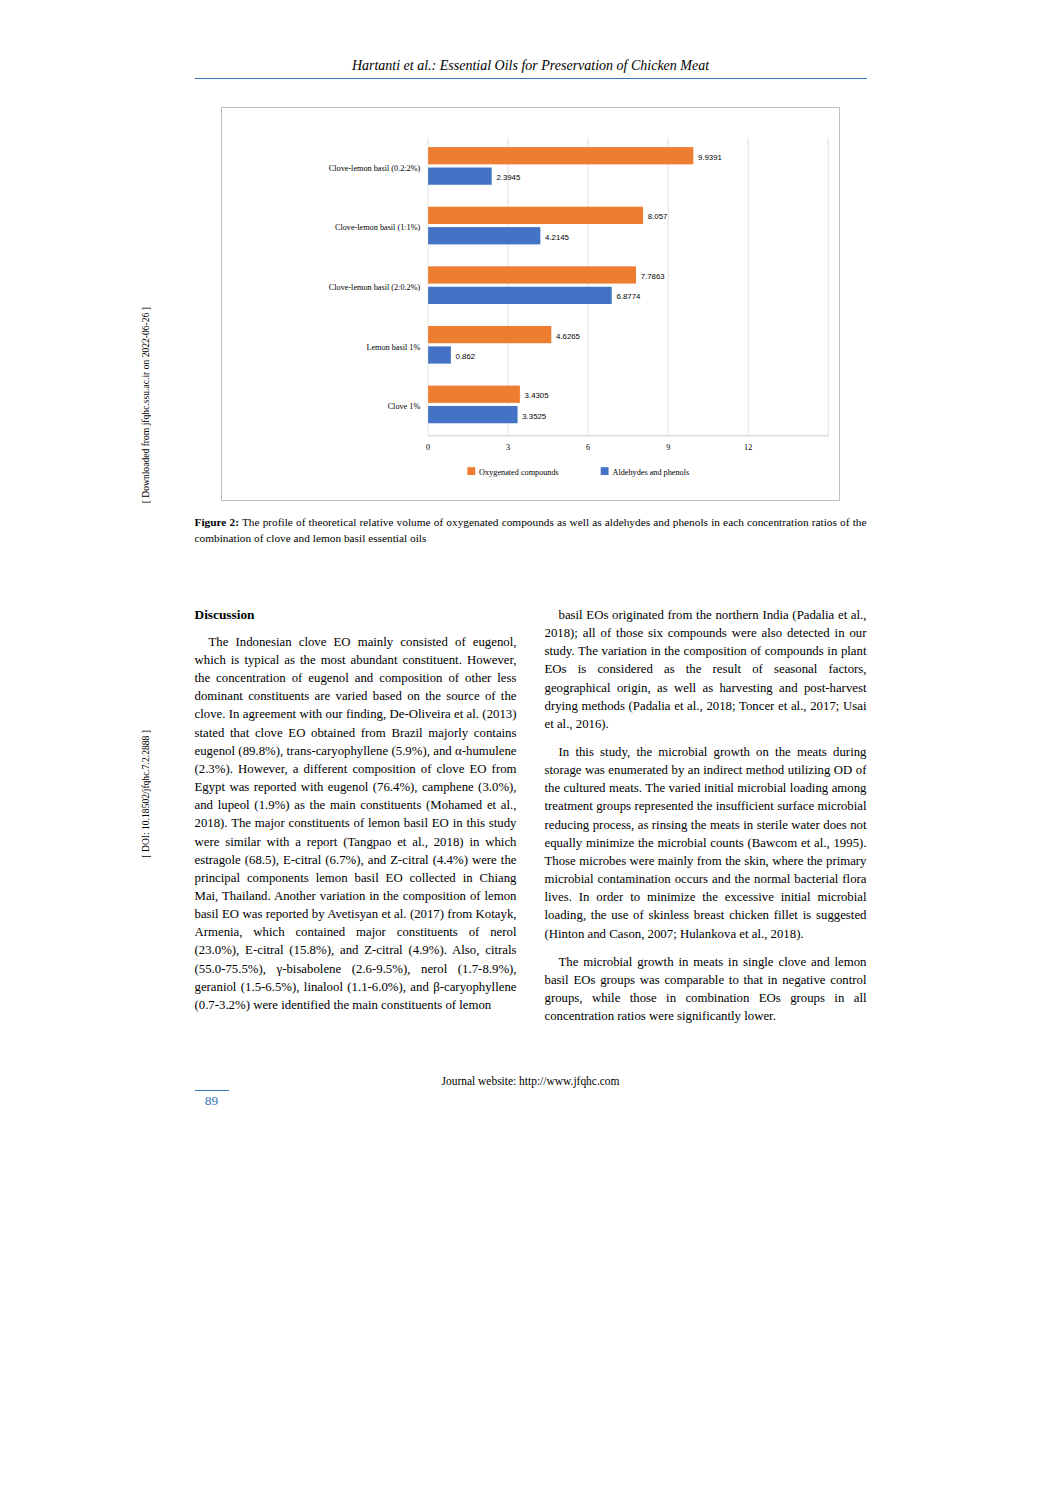Hartanti et al.: Essential Oils for Preservation of Chicken Meat
[ Downloaded from jfqhc.ssu.ac.ir on 2022-06-26 ]
[ DOI: 10.18502/jfqhc.7.2.2888 ]
9.9391 2.3945 Clove-lemon basil (0.2:2%) 8.057 4.2145 Clove-lemon basil (1:1%) 7.7863 6.8774 Clove-lemon basil (2:0.2%) 4.6265 0.862 Lemon basil 1% 3.4305 3.3525 Clove 1% 0 3 6 9 12 Oxygenated compounds Aldehydes and phenols
Figure 2: The profile of theoretical relative volume of oxygenated compounds as well as aldehydes and phenols in each concentration ratios of the combination of clove and lemon basil essential oils
Discussion
The Indonesian clove EO mainly consisted of eugenol, which is typical as the most abundant constituent. However, the concentration of eugenol and composition of other less dominant constituents are varied based on the source of the clove. In agreement with our finding, De-Oliveira et al. (2013) stated that clove EO obtained from Brazil majorly contains eugenol (89.8%), trans-caryophyllene (5.9%), and α-humulene (2.3%). However, a different composition of clove EO from Egypt was reported with eugenol (76.4%), camphene (3.0%), and lupeol (1.9%) as the main constituents (Mohamed et al., 2018). The major constituents of lemon basil EO in this study were similar with a report (Tangpao et al., 2018) in which estragole (68.5), E-citral (6.7%), and Z-citral (4.4%) were the principal components lemon basil EO collected in Chiang Mai, Thailand. Another variation in the composition of lemon basil EO was reported by Avetisyan et al. (2017) from Kotayk, Armenia, which contained major constituents of nerol (23.0%), E-citral (15.8%), and Z-citral (4.9%). Also, citrals (55.0-75.5%), γ-bisabolene (2.6-9.5%), nerol (1.7-8.9%), geraniol (1.5-6.5%), linalool (1.1-6.0%), and β-caryophyllene (0.7-3.2%) were identified the main constituents of lemon
basil EOs originated from the northern India (Padalia et al., 2018); all of those six compounds were also detected in our study. The variation in the composition of compounds in plant EOs is considered as the result of seasonal factors, geographical origin, as well as harvesting and post-harvest drying methods (Padalia et al., 2018; Toncer et al., 2017; Usai et al., 2016).
In this study, the microbial growth on the meats during storage was enumerated by an indirect method utilizing OD of the cultured meats. The varied initial microbial loading among treatment groups represented the insufficient surface microbial reducing process, as rinsing the meats in sterile water does not equally minimize the microbial counts (Bawcom et al., 1995). Those microbes were mainly from the skin, where the primary microbial contamination occurs and the normal bacterial flora lives. In order to minimize the excessive initial microbial loading, the use of skinless breast chicken fillet is suggested (Hinton and Cason, 2007; Hulankova et al., 2018).
The microbial growth in meats in single clove and lemon basil EOs groups was comparable to that in negative control groups, while those in combination EOs groups in all concentration ratios were significantly lower.
89
Journal website: http://www.jfqhc.com